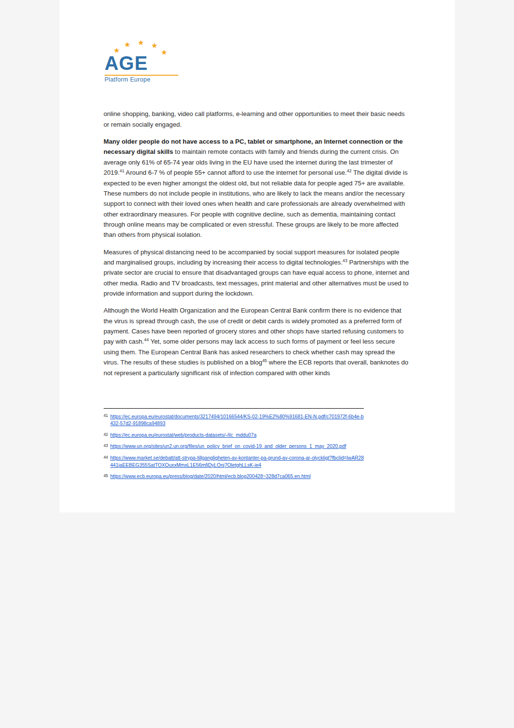★★★★★
AGE
Platform Europe
online shopping, banking, video call platforms, e-learning and other opportunities to meet their basic needs or remain socially engaged.
Many older people do not have access to a PC, tablet or smartphone, an Internet connection or the necessary digital skills to maintain remote contacts with family and friends during the current crisis. On average only 61% of 65-74 year olds living in the EU have used the internet during the last trimester of 2019.41 Around 6-7 % of people 55+ cannot afford to use the internet for personal use.42 The digital divide is expected to be even higher amongst the oldest old, but not reliable data for people aged 75+ are available. These numbers do not include people in institutions, who are likely to lack the means and/or the necessary support to connect with their loved ones when health and care professionals are already overwhelmed with other extraordinary measures. For people with cognitive decline, such as dementia, maintaining contact through online means may be complicated or even stressful. These groups are likely to be more affected than others from physical isolation.
Measures of physical distancing need to be accompanied by social support measures for isolated people and marginalised groups, including by increasing their access to digital technologies.43 Partnerships with the private sector are crucial to ensure that disadvantaged groups can have equal access to phone, internet and other media. Radio and TV broadcasts, text messages, print material and other alternatives must be used to provide information and support during the lockdown.
Although the World Health Organization and the European Central Bank confirm there is no evidence that the virus is spread through cash, the use of credit or debit cards is widely promoted as a preferred form of payment. Cases have been reported of grocery stores and other shops have started refusing customers to pay with cash.44 Yet, some older persons may lack access to such forms of payment or feel less secure using them. The European Central Bank has asked researchers to check whether cash may spread the virus. The results of these studies is published on a blog45 where the ECB reports that overall, banknotes do not represent a particularly significant risk of infection compared with other kinds
41 https://ec.europa.eu/eurostat/documents/3217494/10166544/KS-02-19%E2%80%91681-EN-N.pdf/c701972f-6b4e-b432-57d2-91898ca94893
42 https://ec.europa.eu/eurostat/web/products-datasets/-/ilc_mddu07a
43 https://www.un.org/sites/un2.un.org/files/un_policy_brief_on_covid-19_and_older_persons_1_may_2020.pdf
44 https://www.market.se/debatt/att-strypa-tillgangligheten-av-kontanter-pa-grund-av-corona-ar-olyckligt?fbclid=IwAR28441jaEEBEG355SatTOXQuxxMmxL1E56mfjDyLOnj7QletghLLsK-ie4
45 https://www.ecb.europa.eu/press/blog/date/2020/html/ecb.blog200428~328d7ca065.en.html